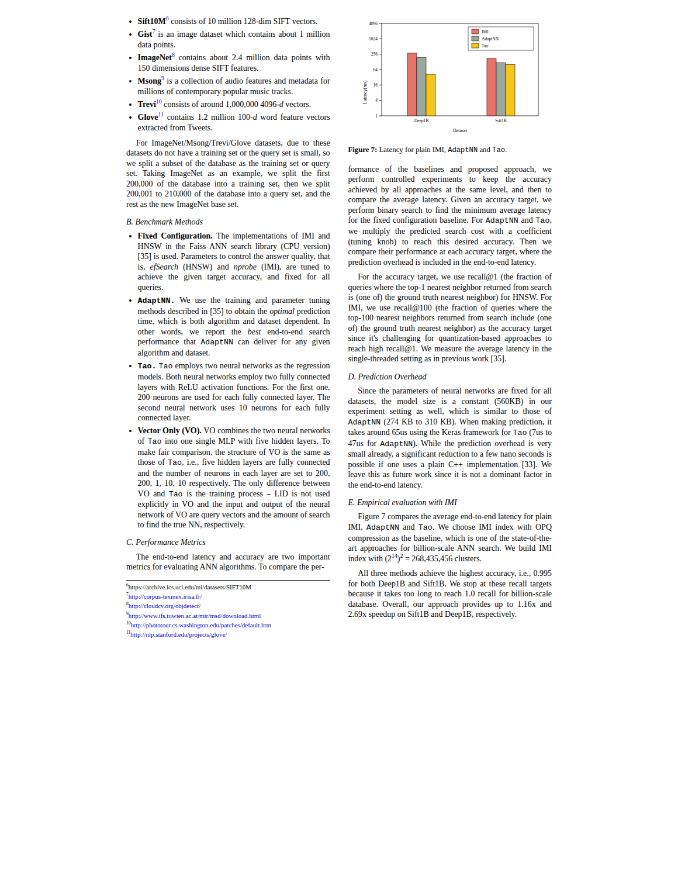Sift10M6 consists of 10 million 128-dim SIFT vectors.
Gist7 is an image dataset which contains about 1 million data points.
ImageNet8 contains about 2.4 million data points with 150 dimensions dense SIFT features.
Msong9 is a collection of audio features and metadata for millions of contemporary popular music tracks.
Trevi10 consists of around 1,000,000 4096-d vectors.
Glove11 contains 1.2 million 100-d word feature vectors extracted from Tweets.
For ImageNet/Msong/Trevi/Glove datasets, due to these datasets do not have a training set or the query set is small, so we split a subset of the database as the training set or query set. Taking ImageNet as an example, we split the first 200,000 of the database into a training set, then we split 200,001 to 210,000 of the database into a query set, and the rest as the new ImageNet base set.
B. Benchmark Methods
Fixed Configuration. The implementations of IMI and HNSW in the Faiss ANN search library (CPU version) [35] is used. Parameters to control the answer quality, that is, efSearch (HNSW) and nprobe (IMI), are tuned to achieve the given target accuracy, and fixed for all queries.
AdaptNN. We use the training and parameter tuning methods described in [35] to obtain the optimal prediction time, which is both algorithm and dataset dependent. In other words, we report the best end-to-end search performance that AdaptNN can deliver for any given algorithm and dataset.
Tao. Tao employs two neural networks as the regression models. Both neural networks employ two fully connected layers with ReLU activation functions. For the first one, 200 neurons are used for each fully connected layer. The second neural network uses 10 neurons for each fully connected layer.
Vector Only (VO). VO combines the two neural networks of Tao into one single MLP with five hidden layers. To make fair comparison, the structure of VO is the same as those of Tao, i.e., five hidden layers are fully connected and the number of neurons in each layer are set to 200, 200, 1, 10, 10 respectively. The only difference between VO and Tao is the training process – LID is not used explicitly in VO and the input and output of the neural network of VO are query vectors and the amount of search to find the true NN, respectively.
C. Performance Metrics
The end-to-end latency and accuracy are two important metrics for evaluating ANN algorithms. To compare the per-
6https://archive.ics.uci.edu/ml/datasets/SIFT10M
7http://corpus-texmex.irisa.fr/
8http://cloudcv.org/objdetect/
9http://www.ifs.tuwien.ac.at/mir/msd/download.html
10http://phototour.cs.washington.edu/patches/default.htm
11http://nlp.stanford.edu/projects/glove/
1 4 16 64 256 1024 4096 Latency(ms) Deep1B Sift1B Dataset IMI AdaptNN Tao
Figure 7: Latency for plain IMI, AdaptNN and Tao.
formance of the baselines and proposed approach, we perform controlled experiments to keep the accuracy achieved by all approaches at the same level, and then to compare the average latency. Given an accuracy target, we perform binary search to find the minimum average latency for the fixed configuration baseline. For AdaptNN and Tao, we multiply the predicted search cost with a coefficient (tuning knob) to reach this desired accuracy. Then we compare their performance at each accuracy target, where the prediction overhead is included in the end-to-end latency.
For the accuracy target, we use recall@1 (the fraction of queries where the top-1 nearest neighbor returned from search is (one of) the ground truth nearest neighbor) for HNSW. For IMI, we use recall@100 (the fraction of queries where the top-100 nearest neighbors returned from search include (one of) the ground truth nearest neighbor) as the accuracy target since it's challenging for quantization-based approaches to reach high recall@1. We measure the average latency in the single-threaded setting as in previous work [35].
D. Prediction Overhead
Since the parameters of neural networks are fixed for all datasets, the model size is a constant (560KB) in our experiment setting as well, which is similar to those of AdaptNN (274 KB to 310 KB). When making prediction, it takes around 65us using the Keras framework for Tao (7us to 47us for AdaptNN). While the prediction overhead is very small already, a significant reduction to a few nano seconds is possible if one uses a plain C++ implementation [33]. We leave this as future work since it is not a dominant factor in the end-to-end latency.
E. Empirical evaluation with IMI
Figure 7 compares the average end-to-end latency for plain IMI, AdaptNN and Tao. We choose IMI index with OPQ compression as the baseline, which is one of the state-of-the-art approaches for billion-scale ANN search. We build IMI index with (214)2 = 268,435,456 clusters.
All three methods achieve the highest accuracy, i.e., 0.995 for both Deep1B and Sift1B. We stop at these recall targets because it takes too long to reach 1.0 recall for billion-scale database. Overall, our approach provides up to 1.16x and 2.69x speedup on Sift1B and Deep1B, respectively.